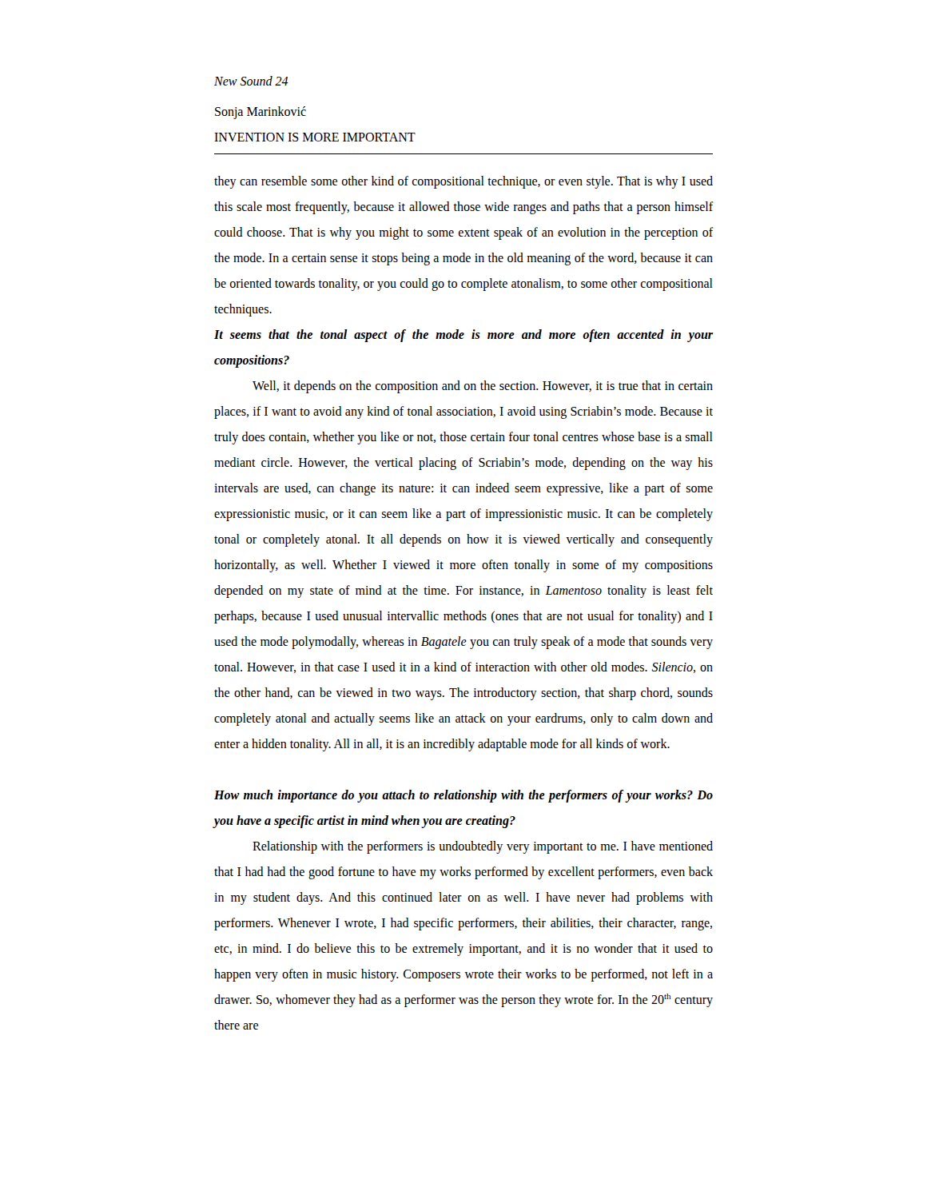New Sound 24
Sonja Marinković
INVENTION IS MORE IMPORTANT
they can resemble some other kind of compositional technique, or even style. That is why I used this scale most frequently, because it allowed those wide ranges and paths that a person himself could choose. That is why you might to some extent speak of an evolution in the perception of the mode. In a certain sense it stops being a mode in the old meaning of the word, because it can be oriented towards tonality, or you could go to complete atonalism, to some other compositional techniques.
It seems that the tonal aspect of the mode is more and more often accented in your compositions?
Well, it depends on the composition and on the section. However, it is true that in certain places, if I want to avoid any kind of tonal association, I avoid using Scriabin’s mode. Because it truly does contain, whether you like or not, those certain four tonal centres whose base is a small mediant circle. However, the vertical placing of Scriabin’s mode, depending on the way his intervals are used, can change its nature: it can indeed seem expressive, like a part of some expressionistic music, or it can seem like a part of impressionistic music. It can be completely tonal or completely atonal. It all depends on how it is viewed vertically and consequently horizontally, as well. Whether I viewed it more often tonally in some of my compositions depended on my state of mind at the time. For instance, in Lamentoso tonality is least felt perhaps, because I used unusual intervallic methods (ones that are not usual for tonality) and I used the mode polymodally, whereas in Bagatele you can truly speak of a mode that sounds very tonal. However, in that case I used it in a kind of interaction with other old modes. Silencio, on the other hand, can be viewed in two ways. The introductory section, that sharp chord, sounds completely atonal and actually seems like an attack on your eardrums, only to calm down and enter a hidden tonality. All in all, it is an incredibly adaptable mode for all kinds of work.
How much importance do you attach to relationship with the performers of your works? Do you have a specific artist in mind when you are creating?
Relationship with the performers is undoubtedly very important to me. I have mentioned that I had had the good fortune to have my works performed by excellent performers, even back in my student days. And this continued later on as well. I have never had problems with performers. Whenever I wrote, I had specific performers, their abilities, their character, range, etc, in mind. I do believe this to be extremely important, and it is no wonder that it used to happen very often in music history. Composers wrote their works to be performed, not left in a drawer. So, whomever they had as a performer was the person they wrote for. In the 20th century there are